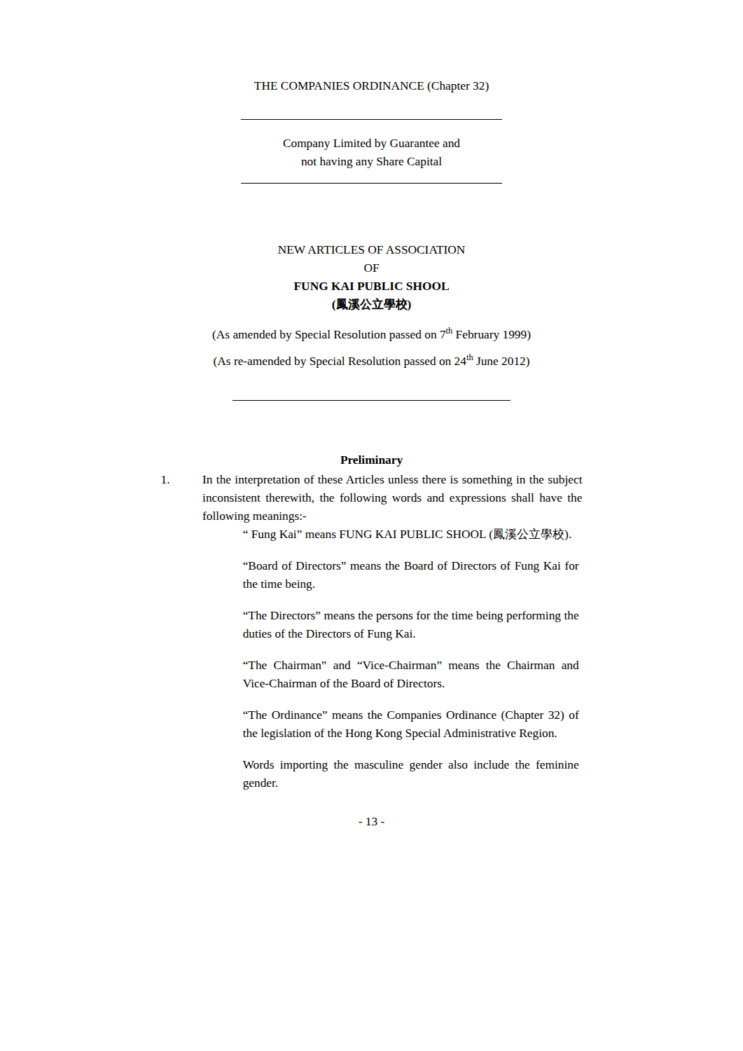THE COMPANIES ORDINANCE (Chapter 32)
Company Limited by Guarantee and
not having any Share Capital
NEW ARTICLES OF ASSOCIATION
OF
FUNG KAI PUBLIC SHOOL
(鳳溪公立學校)
(As amended by Special Resolution passed on 7th February 1999)
(As re-amended by Special Resolution passed on 24th June 2012)
Preliminary
1.
In the interpretation of these Articles unless there is something in the subject inconsistent therewith, the following words and expressions shall have the following meanings:-
“ Fung Kai” means FUNG KAI PUBLIC SHOOL (鳳溪公立學校).
“Board of Directors” means the Board of Directors of Fung Kai for the time being.
“The Directors” means the persons for the time being performing the duties of the Directors of Fung Kai.
“The Chairman” and “Vice-Chairman” means the Chairman and Vice-Chairman of the Board of Directors.
“The Ordinance” means the Companies Ordinance (Chapter 32) of the legislation of the Hong Kong Special Administrative Region.
Words importing the masculine gender also include the feminine gender.
- 13 -